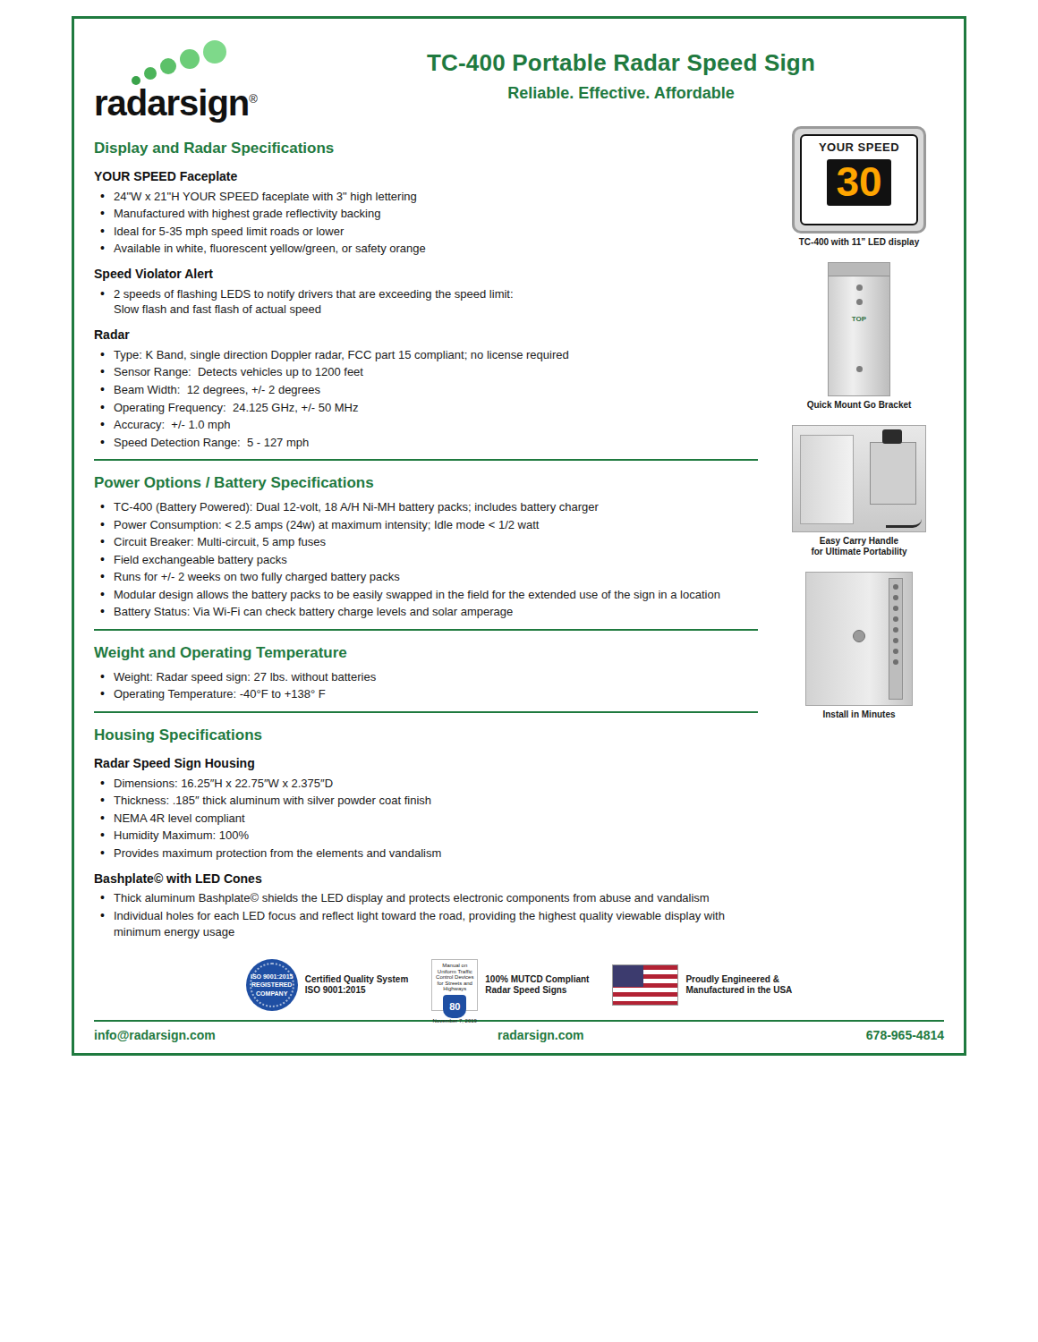radarsign®
TC-400 Portable Radar Speed Sign
Reliable. Effective. Affordable
Display and Radar Specifications
YOUR SPEED Faceplate
24"W x 21"H YOUR SPEED faceplate with 3" high lettering
Manufactured with highest grade reflectivity backing
Ideal for 5-35 mph speed limit roads or lower
Available in white, fluorescent yellow/green, or safety orange
Speed Violator Alert
2 speeds of flashing LEDS to notify drivers that are exceeding the speed limit:
Slow flash and fast flash of actual speed
Radar
Type: K Band, single direction Doppler radar, FCC part 15 compliant; no license required
Sensor Range: Detects vehicles up to 1200 feet
Beam Width: 12 degrees, +/- 2 degrees
Operating Frequency: 24.125 GHz, +/- 50 MHz
Accuracy: +/- 1.0 mph
Speed Detection Range: 5 - 127 mph
Power Options / Battery Specifications
TC-400 (Battery Powered): Dual 12-volt, 18 A/H Ni-MH battery packs; includes battery charger
Power Consumption: < 2.5 amps (24w) at maximum intensity; Idle mode < 1/2 watt
Circuit Breaker: Multi-circuit, 5 amp fuses
Field exchangeable battery packs
Runs for +/- 2 weeks on two fully charged battery packs
Modular design allows the battery packs to be easily swapped in the field for the extended use of the sign in a location
Battery Status: Via Wi-Fi can check battery charge levels and solar amperage
Weight and Operating Temperature
Weight: Radar speed sign: 27 lbs. without batteries
Operating Temperature: -40°F to +138° F
Housing Specifications
Radar Speed Sign Housing
Dimensions: 16.25″H x 22.75″W x 2.375″D
Thickness: .185″ thick aluminum with silver powder coat finish
NEMA 4R level compliant
Humidity Maximum: 100%
Provides maximum protection from the elements and vandalism
Bashplate© with LED Cones
Thick aluminum Bashplate© shields the LED display and protects electronic components from abuse and vandalism
Individual holes for each LED focus and reflect light toward the road, providing the highest quality viewable display with minimum energy usage
YOUR SPEED
30
TC-400 with 11” LED display
TOP
Quick Mount Go Bracket
Easy Carry Handle
for Ultimate Portability
Install in Minutes
ISO 9001:2015
REGISTERED
COMPANY
Certified Quality System
ISO 9001:2015
Manual on
Uniform Traffic
Control Devices
for Streets and Highways
80
November 7, 2019
100% MUTCD Compliant
Radar Speed Signs
Proudly Engineered &
Manufactured in the USA
info@radarsign.com
radarsign.com
678-965-4814